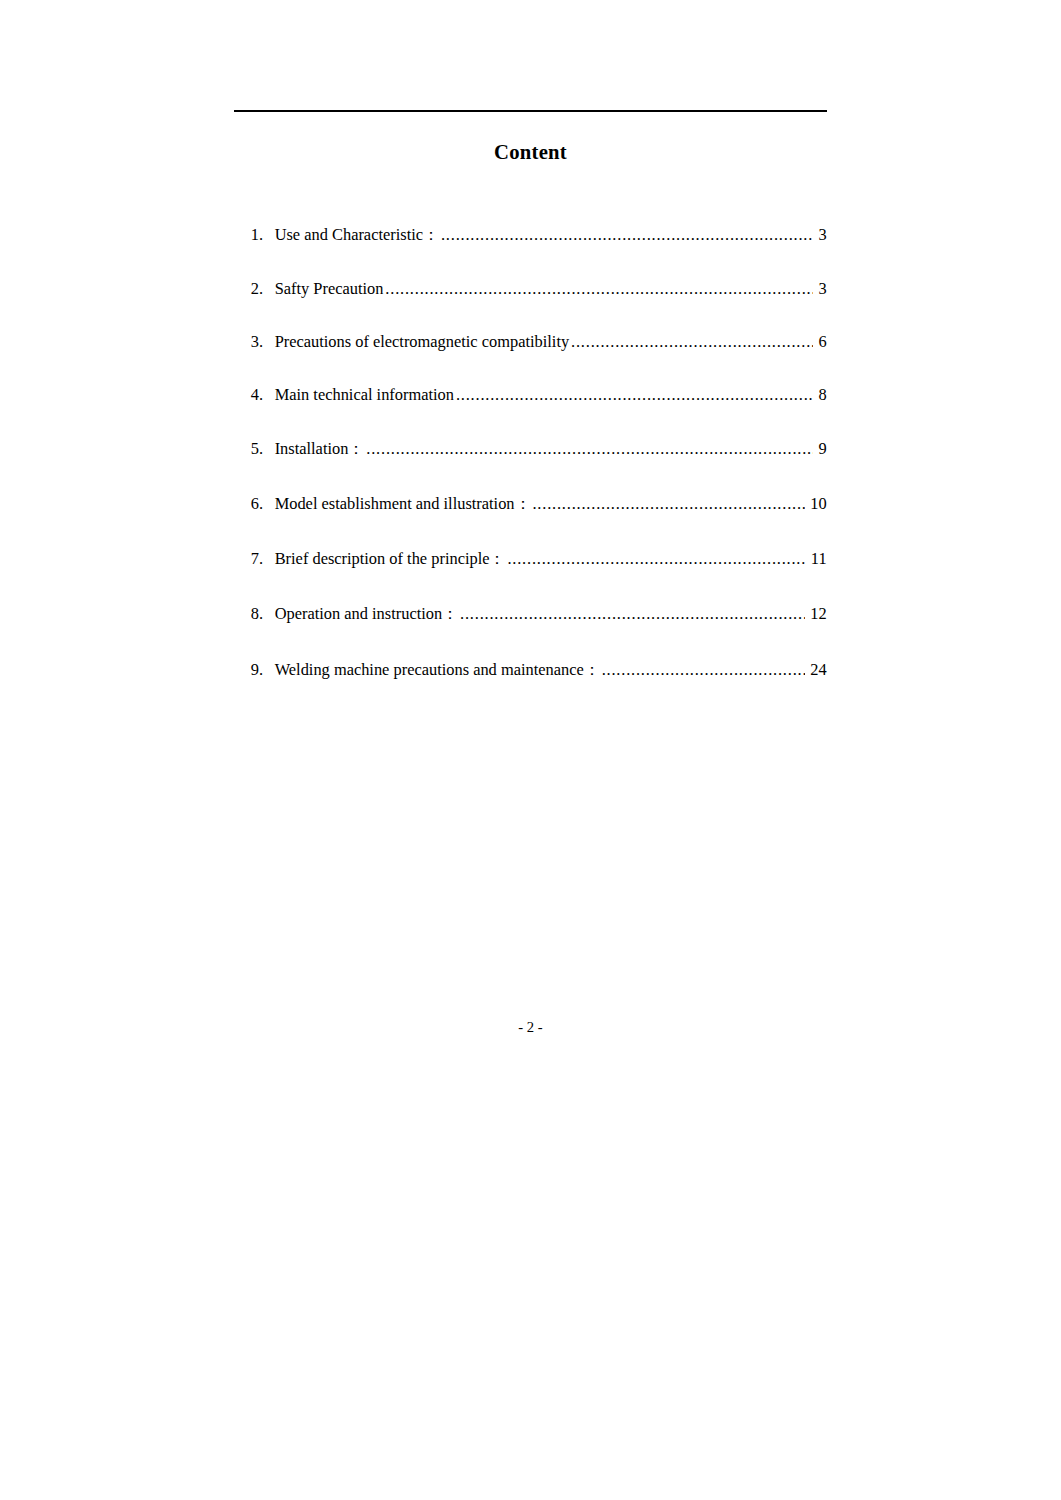Content
1. Use and Characteristic： ......................................................................................... 3
2. Safty Precaution ..................................................................................................... 3
3. Precautions of electromagnetic compatibility ..................................................... 6
4. Main technical information .................................................................................... 8
5. Installation： ....................................................................................................... 9
6. Model establishment and illustration： ............................................................ 10
7. Brief description of the principle： .................................................................... 11
8. Operation and instruction： .............................................................................. 12
9. Welding machine precautions and maintenance： ............................................ 24
- 2 -